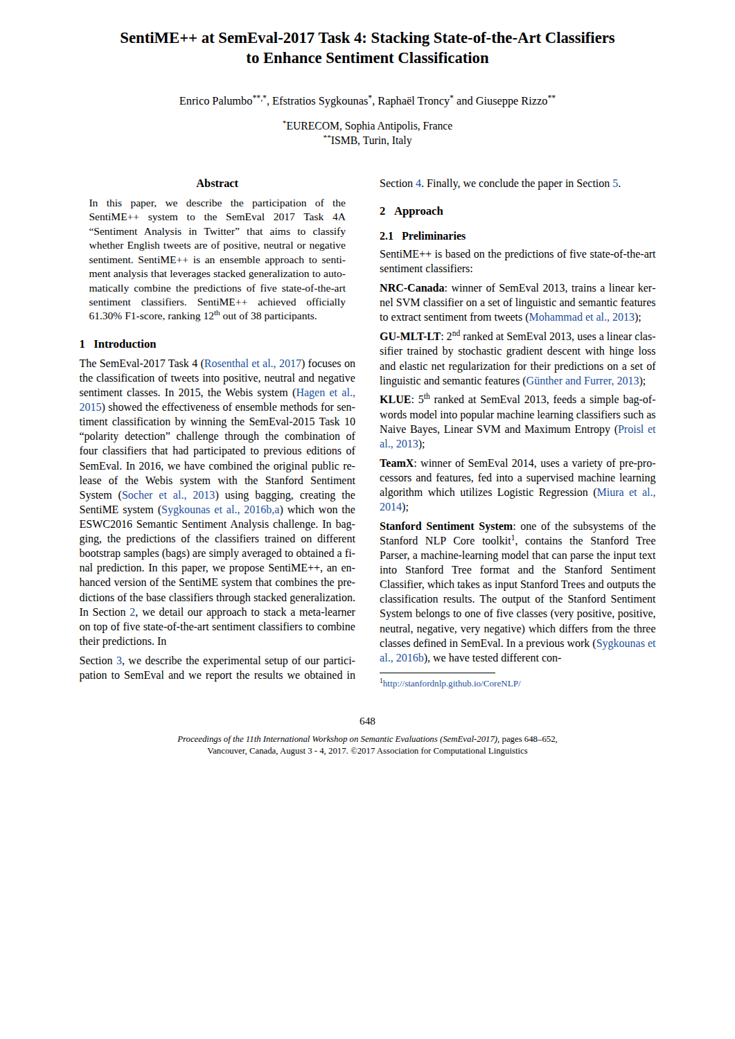SentiME++ at SemEval-2017 Task 4: Stacking State-of-the-Art Classifiers
to Enhance Sentiment Classification
Enrico Palumbo**,*, Efstratios Sygkounas*, Raphaël Troncy* and Giuseppe Rizzo**
*EURECOM, Sophia Antipolis, France **ISMB, Turin, Italy
Abstract
In this paper, we describe the participation of the SentiME++ system to the SemEval 2017 Task 4A “Sentiment Analysis in Twitter” that aims to classify whether English tweets are of positive, neutral or negative sentiment. SentiME++ is an ensemble approach to sentiment analysis that leverages stacked generalization to automatically combine the predictions of five state-of-the-art sentiment classifiers. SentiME++ achieved officially 61.30% F1-score, ranking 12th out of 38 participants.
1 Introduction
The SemEval-2017 Task 4 (Rosenthal et al., 2017) focuses on the classification of tweets into positive, neutral and negative sentiment classes. In 2015, the Webis system (Hagen et al., 2015) showed the effectiveness of ensemble methods for sentiment classification by winning the SemEval-2015 Task 10 “polarity detection” challenge through the combination of four classifiers that had participated to previous editions of SemEval. In 2016, we have combined the original public release of the Webis system with the Stanford Sentiment System (Socher et al., 2013) using bagging, creating the SentiME system (Sygkounas et al., 2016b,a) which won the ESWC2016 Semantic Sentiment Analysis challenge. In bagging, the predictions of the classifiers trained on different bootstrap samples (bags) are simply averaged to obtained a final prediction. In this paper, we propose SentiME++, an enhanced version of the SentiME system that combines the predictions of the base classifiers through stacked generalization. In Section 2, we detail our approach to stack a meta-learner on top of five state-of-the-art sentiment classifiers to combine their predictions. In
Section 3, we describe the experimental setup of our participation to SemEval and we report the results we obtained in Section 4. Finally, we conclude the paper in Section 5.
2 Approach
2.1 Preliminaries
SentiME++ is based on the predictions of five state-of-the-art sentiment classifiers:
NRC-Canada: winner of SemEval 2013, trains a linear kernel SVM classifier on a set of linguistic and semantic features to extract sentiment from tweets (Mohammad et al., 2013);
GU-MLT-LT: 2nd ranked at SemEval 2013, uses a linear classifier trained by stochastic gradient descent with hinge loss and elastic net regularization for their predictions on a set of linguistic and semantic features (Günther and Furrer, 2013);
KLUE: 5th ranked at SemEval 2013, feeds a simple bag-of-words model into popular machine learning classifiers such as Naive Bayes, Linear SVM and Maximum Entropy (Proisl et al., 2013);
TeamX: winner of SemEval 2014, uses a variety of pre-processors and features, fed into a supervised machine learning algorithm which utilizes Logistic Regression (Miura et al., 2014);
Stanford Sentiment System: one of the subsystems of the Stanford NLP Core toolkit1, contains the Stanford Tree Parser, a machine-learning model that can parse the input text into Stanford Tree format and the Stanford Sentiment Classifier, which takes as input Stanford Trees and outputs the classification results. The output of the Stanford Sentiment System belongs to one of five classes (very positive, positive, neutral, negative, very negative) which differs from the three classes defined in SemEval. In a previous work (Sygkounas et al., 2016b), we have tested different con-
1http://stanfordnlp.github.io/CoreNLP/
648
Proceedings of the 11th International Workshop on Semantic Evaluations (SemEval-2017), pages 648–652,
Vancouver, Canada, August 3 - 4, 2017. ©2017 Association for Computational Linguistics